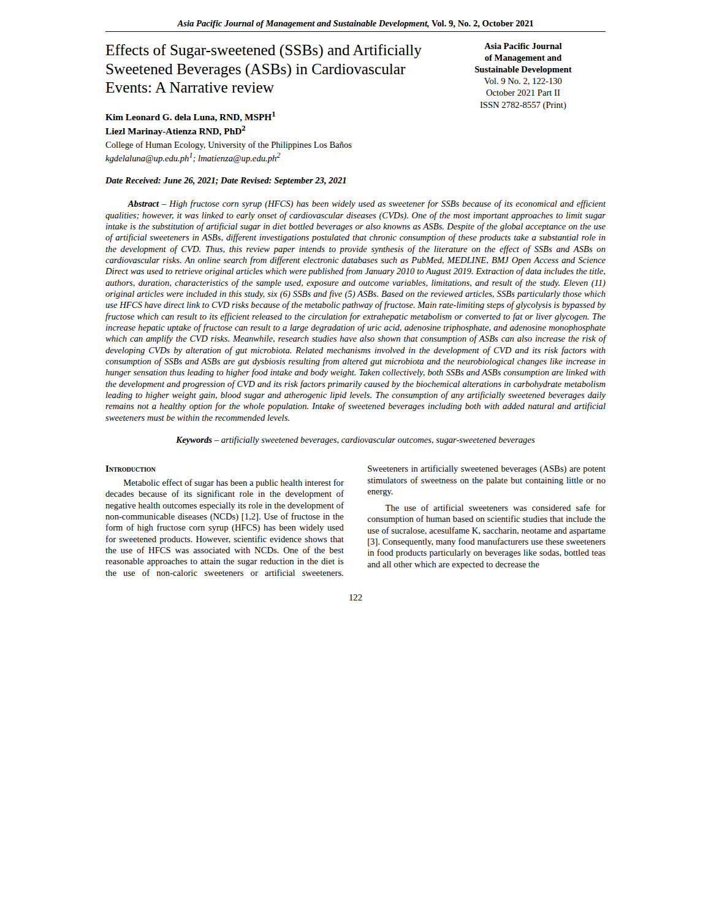Asia Pacific Journal of Management and Sustainable Development, Vol. 9, No. 2, October 2021
Effects of Sugar-sweetened (SSBs) and Artificially Sweetened Beverages (ASBs) in Cardiovascular Events: A Narrative review
Kim Leonard G. dela Luna, RND, MSPH1
Liezl Marinay-Atienza RND, PhD2
College of Human Ecology, University of the Philippines Los Baños
kgdelaluna@up.edu.ph1; lmatienza@up.edu.ph2
Asia Pacific Journal
of Management and
Sustainable Development
Vol. 9 No. 2, 122-130
October 2021 Part II
ISSN 2782-8557 (Print)
Date Received: June 26, 2021; Date Revised: September 23, 2021
Abstract – High fructose corn syrup (HFCS) has been widely used as sweetener for SSBs because of its economical and efficient qualities; however, it was linked to early onset of cardiovascular diseases (CVDs). One of the most important approaches to limit sugar intake is the substitution of artificial sugar in diet bottled beverages or also knowns as ASBs. Despite of the global acceptance on the use of artificial sweeteners in ASBs, different investigations postulated that chronic consumption of these products take a substantial role in the development of CVD. Thus, this review paper intends to provide synthesis of the literature on the effect of SSBs and ASBs on cardiovascular risks. An online search from different electronic databases such as PubMed, MEDLINE, BMJ Open Access and Science Direct was used to retrieve original articles which were published from January 2010 to August 2019. Extraction of data includes the title, authors, duration, characteristics of the sample used, exposure and outcome variables, limitations, and result of the study. Eleven (11) original articles were included in this study, six (6) SSBs and five (5) ASBs. Based on the reviewed articles, SSBs particularly those which use HFCS have direct link to CVD risks because of the metabolic pathway of fructose. Main rate-limiting steps of glycolysis is bypassed by fructose which can result to its efficient released to the circulation for extrahepatic metabolism or converted to fat or liver glycogen. The increase hepatic uptake of fructose can result to a large degradation of uric acid, adenosine triphosphate, and adenosine monophosphate which can amplify the CVD risks. Meanwhile, research studies have also shown that consumption of ASBs can also increase the risk of developing CVDs by alteration of gut microbiota. Related mechanisms involved in the development of CVD and its risk factors with consumption of SSBs and ASBs are gut dysbiosis resulting from altered gut microbiota and the neurobiological changes like increase in hunger sensation thus leading to higher food intake and body weight. Taken collectively, both SSBs and ASBs consumption are linked with the development and progression of CVD and its risk factors primarily caused by the biochemical alterations in carbohydrate metabolism leading to higher weight gain, blood sugar and atherogenic lipid levels. The consumption of any artificially sweetened beverages daily remains not a healthy option for the whole population. Intake of sweetened beverages including both with added natural and artificial sweeteners must be within the recommended levels.
Keywords – artificially sweetened beverages, cardiovascular outcomes, sugar-sweetened beverages
Introduction
Metabolic effect of sugar has been a public health interest for decades because of its significant role in the development of negative health outcomes especially its role in the development of non-communicable diseases (NCDs) [1,2]. Use of fructose in the form of high fructose corn syrup (HFCS) has been widely used for sweetened products. However, scientific evidence shows that the use of HFCS was associated with NCDs. One of the best reasonable approaches to attain the sugar reduction in the diet is the use of non-caloric sweeteners or artificial sweeteners. Sweeteners in artificially sweetened beverages (ASBs) are potent stimulators of sweetness on the palate but containing little or no energy.
The use of artificial sweeteners was considered safe for consumption of human based on scientific studies that include the use of sucralose, acesulfame K, saccharin, neotame and aspartame [3]. Consequently, many food manufacturers use these sweeteners in food products particularly on beverages like sodas, bottled teas and all other which are expected to decrease the
122